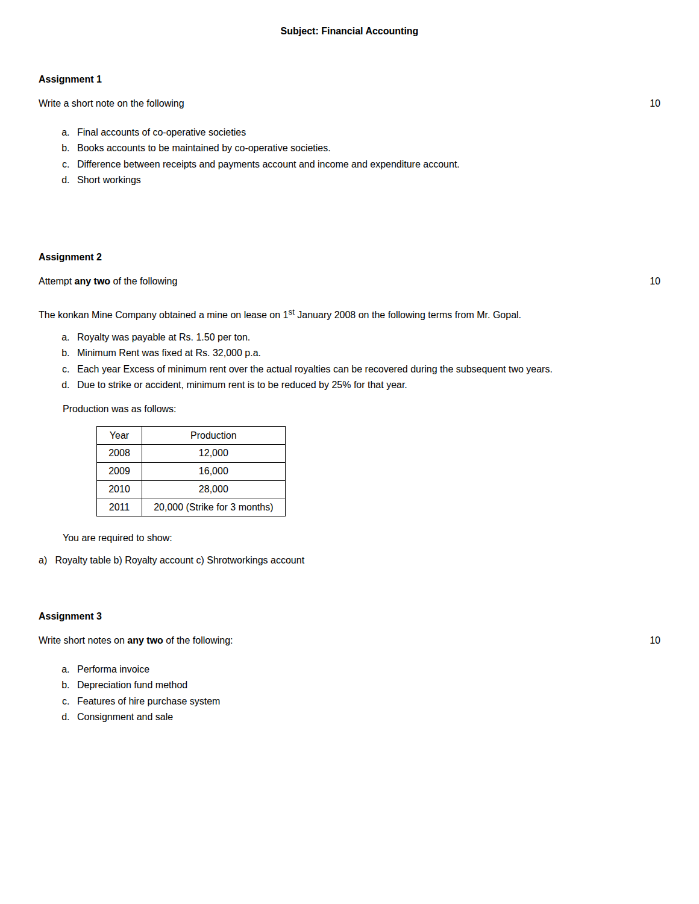Subject: Financial Accounting
Assignment 1
Write a short note on the following 10
Final accounts of co-operative societies
Books accounts to be maintained by co-operative societies.
Difference between receipts and payments account and income and expenditure account.
Short workings
Assignment 2
Attempt any two of the following 10
The konkan Mine Company obtained a mine on lease on 1st January 2008 on the following terms from Mr. Gopal.
Royalty was payable at Rs. 1.50 per ton.
Minimum Rent was fixed at Rs. 32,000 p.a.
Each year Excess of minimum rent over the actual royalties can be recovered during the subsequent two years.
Due to strike or accident, minimum rent is to be reduced by 25% for that year.
Production was as follows:
| Year | Production |
| --- | --- |
| 2008 | 12,000 |
| 2009 | 16,000 |
| 2010 | 28,000 |
| 2011 | 20,000 (Strike for 3 months) |
You are required to show:
a) Royalty table b) Royalty account c) Shrotworkings account
Assignment 3
Write short notes on any two of the following: 10
Performa invoice
Depreciation fund method
Features of hire purchase system
Consignment and sale